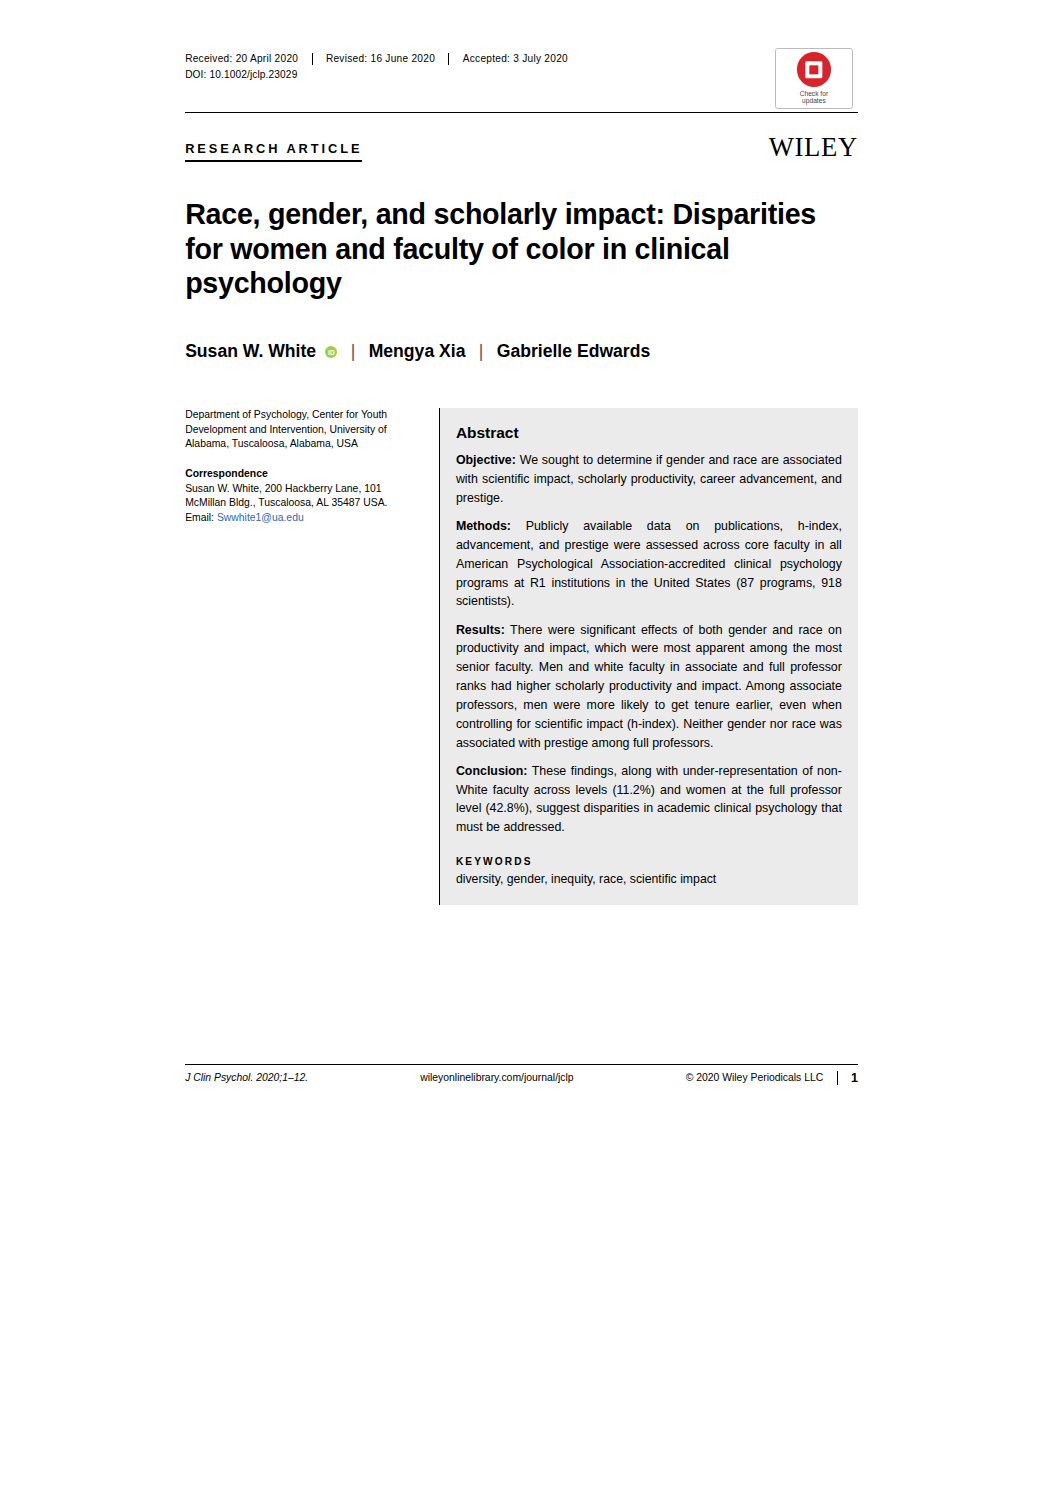Received: 20 April 2020 Revised: 16 June 2020 Accepted: 3 July 2020
DOI: 10.1002/jclp.23029
Check for
updates
RESEARCH ARTICLE
WILEY
Race, gender, and scholarly impact: Disparities for women and faculty of color in clinical psychology
Susan W. White | Mengya Xia | Gabrielle Edwards
Department of Psychology, Center for Youth Development and Intervention, University of Alabama, Tuscaloosa, Alabama, USA
Correspondence Susan W. White, 200 Hackberry Lane, 101 McMillan Bldg., Tuscaloosa, AL 35487 USA.
Email: Swwhite1@ua.edu
Abstract
Objective: We sought to determine if gender and race are associated with scientific impact, scholarly productivity, career advancement, and prestige.
Methods: Publicly available data on publications, h-index, advancement, and prestige were assessed across core faculty in all American Psychological Association-accredited clinical psychology programs at R1 institutions in the United States (87 programs, 918 scientists).
Results: There were significant effects of both gender and race on productivity and impact, which were most apparent among the most senior faculty. Men and white faculty in associate and full professor ranks had higher scholarly productivity and impact. Among associate professors, men were more likely to get tenure earlier, even when controlling for scientific impact (h-index). Neither gender nor race was associated with prestige among full professors.
Conclusion: These findings, along with under-representation of non-White faculty across levels (11.2%) and women at the full professor level (42.8%), suggest disparities in academic clinical psychology that must be addressed.
KEYWORDS
diversity, gender, inequity, race, scientific impact
J Clin Psychol. 2020;1–12.
wileyonlinelibrary.com/journal/jclp
© 2020 Wiley Periodicals LLC 1